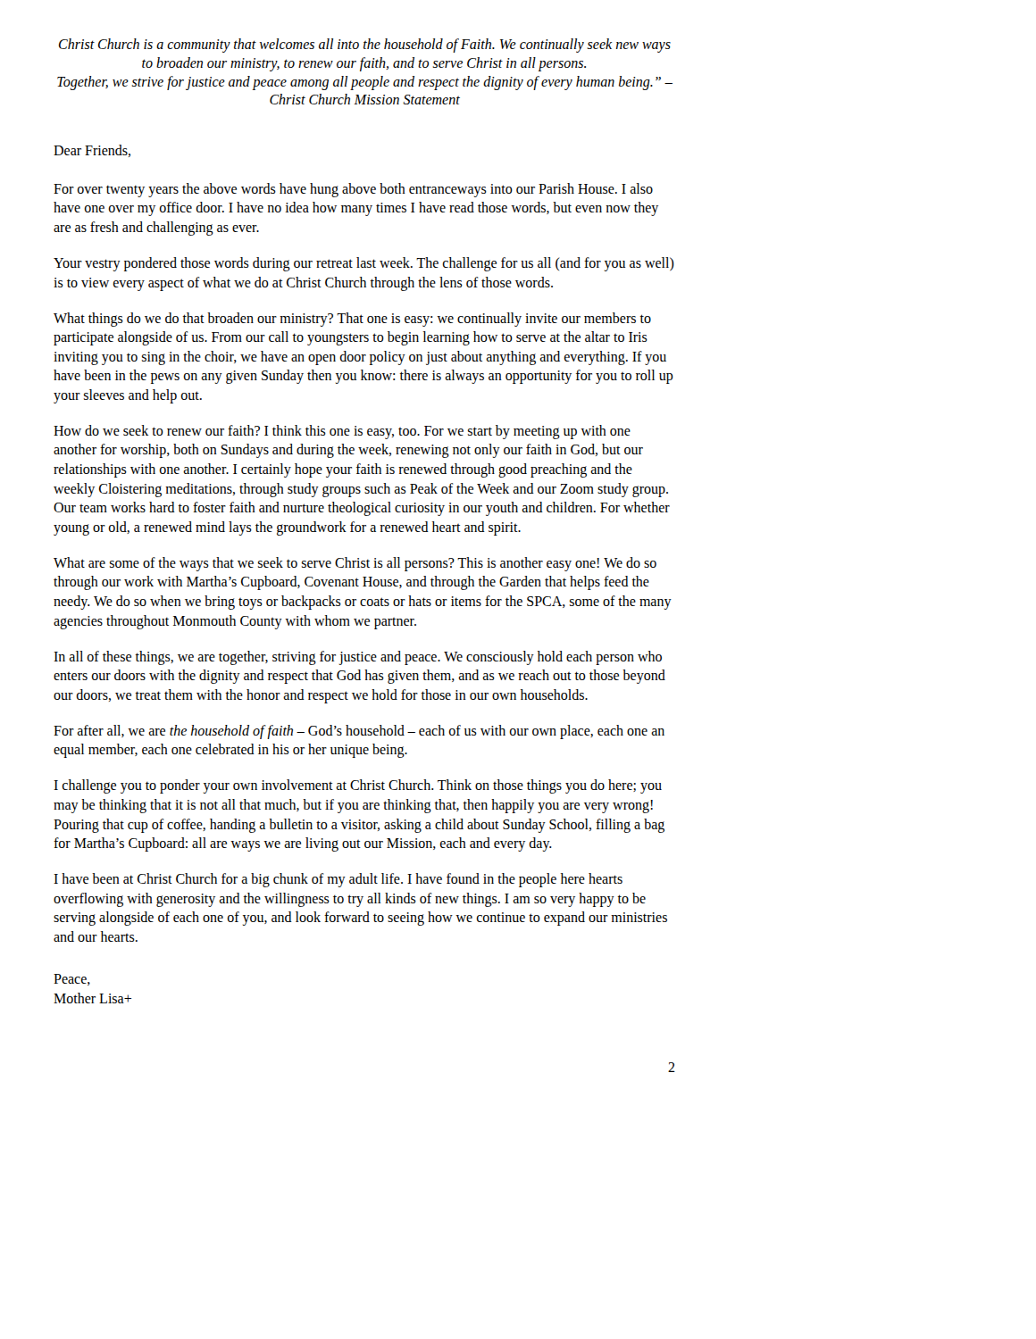Christ Church is a community that welcomes all into the household of Faith. We continually seek new ways to broaden our ministry, to renew our faith, and to serve Christ in all persons.
Together, we strive for justice and peace among all people and respect the dignity of every human being.” – Christ Church Mission Statement
Dear Friends,
For over twenty years the above words have hung above both entranceways into our Parish House. I also have one over my office door. I have no idea how many times I have read those words, but even now they are as fresh and challenging as ever.
Your vestry pondered those words during our retreat last week. The challenge for us all (and for you as well) is to view every aspect of what we do at Christ Church through the lens of those words.
What things do we do that broaden our ministry? That one is easy: we continually invite our members to participate alongside of us. From our call to youngsters to begin learning how to serve at the altar to Iris inviting you to sing in the choir, we have an open door policy on just about anything and everything. If you have been in the pews on any given Sunday then you know: there is always an opportunity for you to roll up your sleeves and help out.
How do we seek to renew our faith? I think this one is easy, too. For we start by meeting up with one another for worship, both on Sundays and during the week, renewing not only our faith in God, but our relationships with one another. I certainly hope your faith is renewed through good preaching and the weekly Cloistering meditations, through study groups such as Peak of the Week and our Zoom study group. Our team works hard to foster faith and nurture theological curiosity in our youth and children. For whether young or old, a renewed mind lays the groundwork for a renewed heart and spirit.
What are some of the ways that we seek to serve Christ is all persons? This is another easy one! We do so through our work with Martha’s Cupboard, Covenant House, and through the Garden that helps feed the needy. We do so when we bring toys or backpacks or coats or hats or items for the SPCA, some of the many agencies throughout Monmouth County with whom we partner.
In all of these things, we are together, striving for justice and peace. We consciously hold each person who enters our doors with the dignity and respect that God has given them, and as we reach out to those beyond our doors, we treat them with the honor and respect we hold for those in our own households.
For after all, we are the household of faith – God’s household – each of us with our own place, each one an equal member, each one celebrated in his or her unique being.
I challenge you to ponder your own involvement at Christ Church. Think on those things you do here; you may be thinking that it is not all that much, but if you are thinking that, then happily you are very wrong! Pouring that cup of coffee, handing a bulletin to a visitor, asking a child about Sunday School, filling a bag for Martha’s Cupboard: all are ways we are living out our Mission, each and every day.
I have been at Christ Church for a big chunk of my adult life. I have found in the people here hearts overflowing with generosity and the willingness to try all kinds of new things. I am so very happy to be serving alongside of each one of you, and look forward to seeing how we continue to expand our ministries and our hearts.
Peace,
Mother Lisa+
2